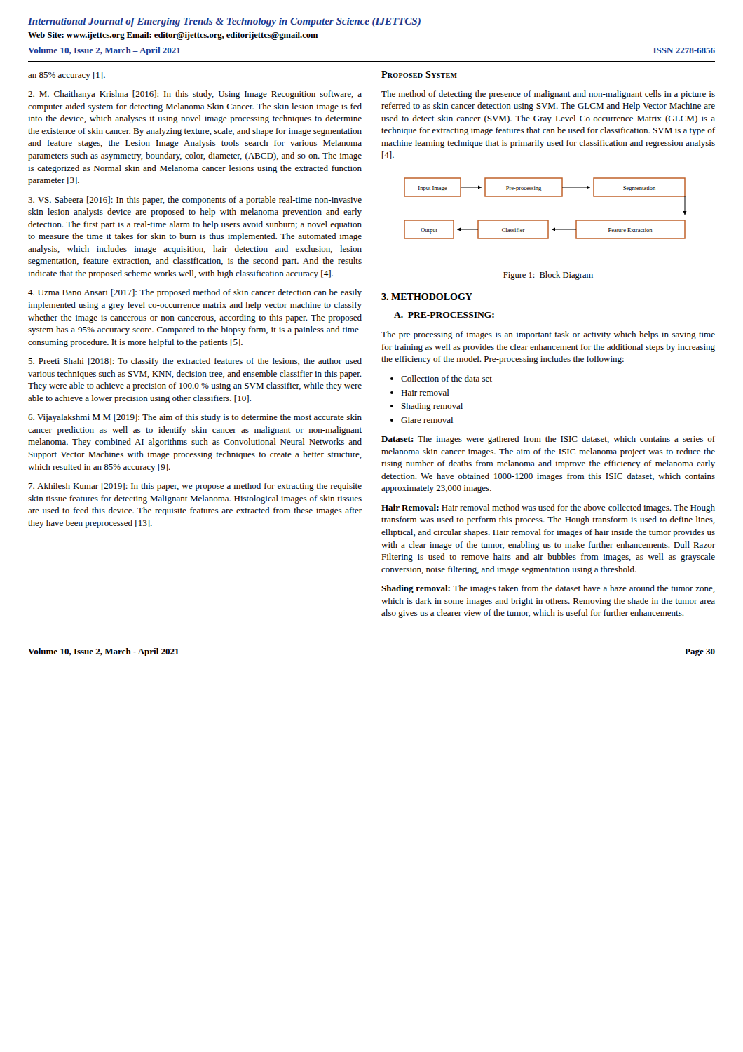International Journal of Emerging Trends & Technology in Computer Science (IJETTCS)
Web Site: www.ijettcs.org Email: editor@ijettcs.org, editorijettcs@gmail.com
Volume 10, Issue 2, March – April 2021 ISSN 2278-6856
an 85% accuracy [1].
2. M. Chaithanya Krishna [2016]: In this study, Using Image Recognition software, a computer-aided system for detecting Melanoma Skin Cancer. The skin lesion image is fed into the device, which analyses it using novel image processing techniques to determine the existence of skin cancer. By analyzing texture, scale, and shape for image segmentation and feature stages, the Lesion Image Analysis tools search for various Melanoma parameters such as asymmetry, boundary, color, diameter, (ABCD), and so on. The image is categorized as Normal skin and Melanoma cancer lesions using the extracted function parameter [3].
3. VS. Sabeera [2016]: In this paper, the components of a portable real-time non-invasive skin lesion analysis device are proposed to help with melanoma prevention and early detection. The first part is a real-time alarm to help users avoid sunburn; a novel equation to measure the time it takes for skin to burn is thus implemented. The automated image analysis, which includes image acquisition, hair detection and exclusion, lesion segmentation, feature extraction, and classification, is the second part. And the results indicate that the proposed scheme works well, with high classification accuracy [4].
4. Uzma Bano Ansari [2017]: The proposed method of skin cancer detection can be easily implemented using a grey level co-occurrence matrix and help vector machine to classify whether the image is cancerous or non-cancerous, according to this paper. The proposed system has a 95% accuracy score. Compared to the biopsy form, it is a painless and time-consuming procedure. It is more helpful to the patients [5].
5. Preeti Shahi [2018]: To classify the extracted features of the lesions, the author used various techniques such as SVM, KNN, decision tree, and ensemble classifier in this paper. They were able to achieve a precision of 100.0 % using an SVM classifier, while they were able to achieve a lower precision using other classifiers. [10].
6. Vijayalakshmi M M [2019]: The aim of this study is to determine the most accurate skin cancer prediction as well as to identify skin cancer as malignant or non-malignant melanoma. They combined AI algorithms such as Convolutional Neural Networks and Support Vector Machines with image processing techniques to create a better structure, which resulted in an 85% accuracy [9].
7. Akhilesh Kumar [2019]: In this paper, we propose a method for extracting the requisite skin tissue features for detecting Malignant Melanoma. Histological images of skin tissues are used to feed this device. The requisite features are extracted from these images after they have been preprocessed [13].
Proposed System
The method of detecting the presence of malignant and non-malignant cells in a picture is referred to as skin cancer detection using SVM. The GLCM and Help Vector Machine are used to detect skin cancer (SVM). The Gray Level Co-occurrence Matrix (GLCM) is a technique for extracting image features that can be used for classification. SVM is a type of machine learning technique that is primarily used for classification and regression analysis [4].
Input Image Pre-processing Segmentation Output Classifier Feature Extraction
Figure 1: Block Diagram
3. METHODOLOGY
A. PRE-PROCESSING:
The pre-processing of images is an important task or activity which helps in saving time for training as well as provides the clear enhancement for the additional steps by increasing the efficiency of the model. Pre-processing includes the following:
Collection of the data set
Hair removal
Shading removal
Glare removal
Dataset: The images were gathered from the ISIC dataset, which contains a series of melanoma skin cancer images. The aim of the ISIC melanoma project was to reduce the rising number of deaths from melanoma and improve the efficiency of melanoma early detection. We have obtained 1000-1200 images from this ISIC dataset, which contains approximately 23,000 images.
Hair Removal: Hair removal method was used for the above-collected images. The Hough transform was used to perform this process. The Hough transform is used to define lines, elliptical, and circular shapes. Hair removal for images of hair inside the tumor provides us with a clear image of the tumor, enabling us to make further enhancements. Dull Razor Filtering is used to remove hairs and air bubbles from images, as well as grayscale conversion, noise filtering, and image segmentation using a threshold.
Shading removal: The images taken from the dataset have a haze around the tumor zone, which is dark in some images and bright in others. Removing the shade in the tumor area also gives us a clearer view of the tumor, which is useful for further enhancements.
Volume 10, Issue 2, March - April 2021 Page 30